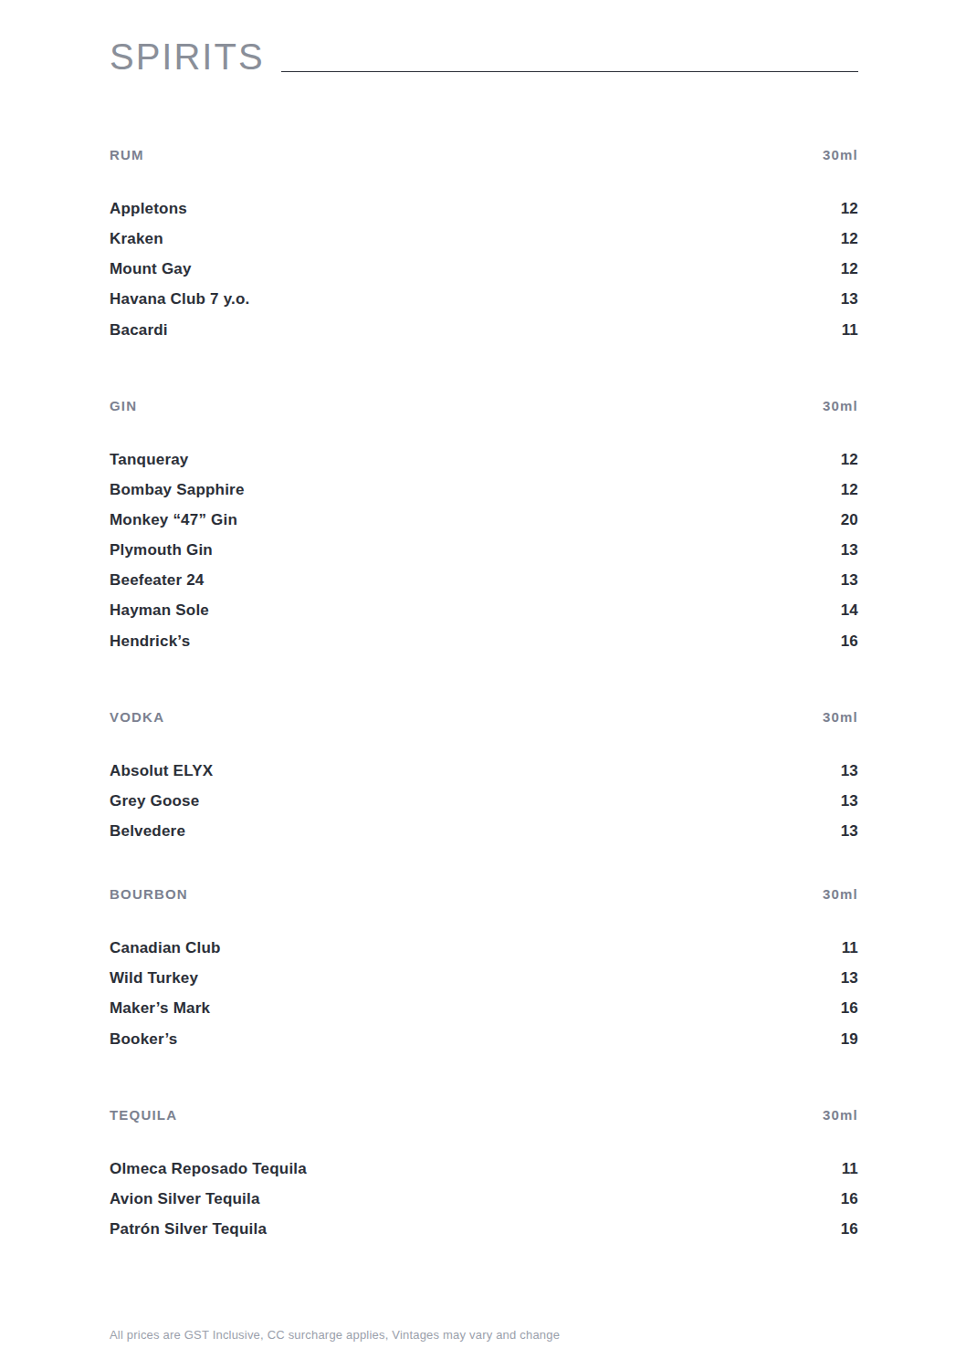SPIRITS
RUM 30ml
Appletons 12
Kraken 12
Mount Gay 12
Havana Club 7 y.o. 13
Bacardi 11
GIN 30ml
Tanqueray 12
Bombay Sapphire 12
Monkey “47” Gin 20
Plymouth Gin 13
Beefeater 2413
Hayman Sole 14
Hendrick’s 16
VODKA 30ml
Absolut ELYX 13
Grey Goose 13
Belvedere 13
BOURBON 30ml
Canadian Club 11
Wild Turkey 13
Maker’s Mark 16
Booker’s 19
TEQUILA 30ml
Olmeca Reposado Tequila 11
Avion Silver Tequila 16
Patrón Silver Tequila 16
All prices are GST Inclusive, CC surcharge applies, Vintages may vary and change